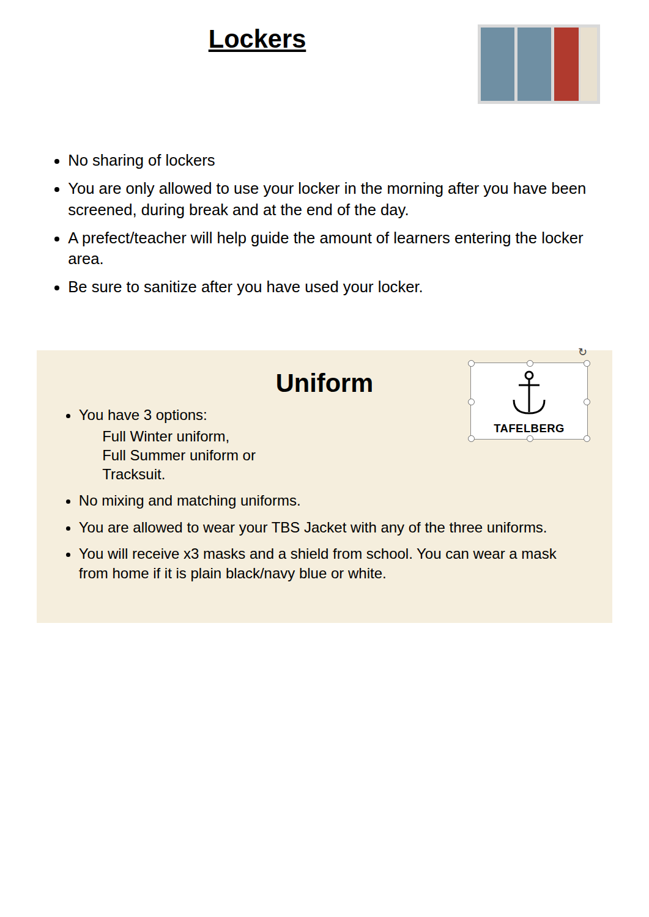Lockers
No sharing of lockers
You are only allowed to use your locker in the morning after you have been screened, during break and at the end of the day.
A prefect/teacher will help guide the amount of learners entering the locker area.
Be sure to sanitize after you have used your locker.
Uniform
↻
TAFELBERG
You have 3 options:
Full Winter uniform,
Full Summer uniform or
Tracksuit.
No mixing and matching uniforms.
You are allowed to wear your TBS Jacket with any of the three uniforms.
You will receive x3 masks and a shield from school. You can wear a mask from home if it is plain black/navy blue or white.